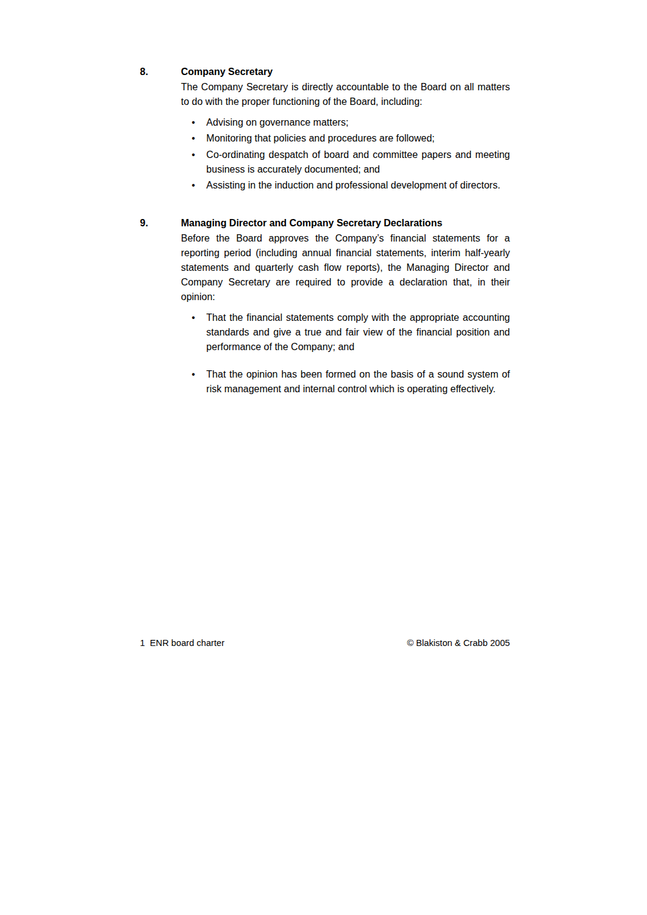8.
Company Secretary
The Company Secretary is directly accountable to the Board on all matters to do with the proper functioning of the Board, including:
Advising on governance matters;
Monitoring that policies and procedures are followed;
Co-ordinating despatch of board and committee papers and meeting business is accurately documented; and
Assisting in the induction and professional development of directors.
9.
Managing Director and Company Secretary Declarations
Before the Board approves the Company’s financial statements for a reporting period (including annual financial statements, interim half-yearly statements and quarterly cash flow reports), the Managing Director and Company Secretary are required to provide a declaration that, in their opinion:
That the financial statements comply with the appropriate accounting standards and give a true and fair view of the financial position and performance of the Company; and
That the opinion has been formed on the basis of a sound system of risk management and internal control which is operating effectively.
1 ENR board charter © Blakiston & Crabb 2005